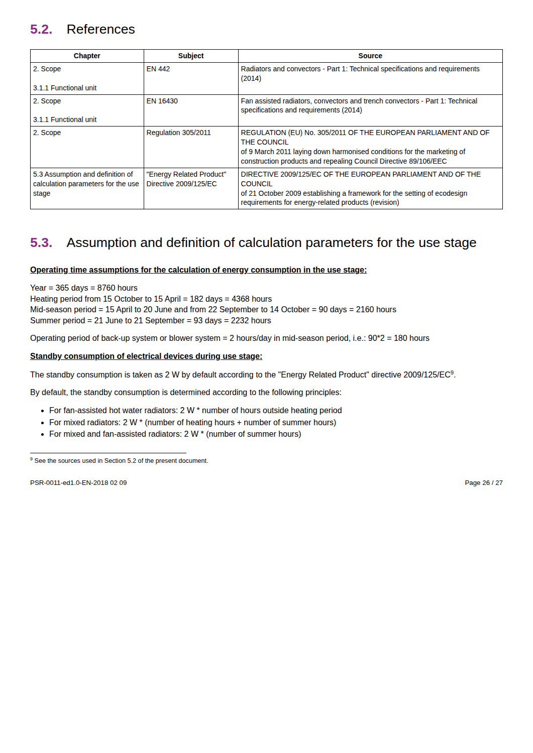5.2.
References
| Chapter | Subject | Source |
| --- | --- | --- |
| 2. Scope 3.1.1 Functional unit | EN 442 | Radiators and convectors - Part 1: Technical specifications and requirements (2014) |
| 2. Scope 3.1.1 Functional unit | EN 16430 | Fan assisted radiators, convectors and trench convectors - Part 1: Technical specifications and requirements (2014) |
| 2. Scope | Regulation 305/2011 | REGULATION (EU) No. 305/2011 OF THE EUROPEAN PARLIAMENT AND OF THE COUNCIL of 9 March 2011 laying down harmonised conditions for the marketing of construction products and repealing Council Directive 89/106/EEC |
| 5.3 Assumption and definition of calculation parameters for the use stage | "Energy Related Product" Directive 2009/125/EC | DIRECTIVE 2009/125/EC OF THE EUROPEAN PARLIAMENT AND OF THE COUNCIL of 21 October 2009 establishing a framework for the setting of ecodesign requirements for energy-related products (revision) |
5.3.
Assumption and definition of calculation parameters for the use stage
Operating time assumptions for the calculation of energy consumption in the use stage:
Year = 365 days = 8760 hours
Heating period from 15 October to 15 April = 182 days = 4368 hours
Mid-season period = 15 April to 20 June and from 22 September to 14 October = 90 days = 2160 hours
Summer period = 21 June to 21 September = 93 days = 2232 hours
Operating period of back-up system or blower system = 2 hours/day in mid-season period, i.e.: 90*2 = 180 hours
Standby consumption of electrical devices during use stage:
The standby consumption is taken as 2 W by default according to the "Energy Related Product" directive 2009/125/EC9.
By default, the standby consumption is determined according to the following principles:
For fan-assisted hot water radiators: 2 W * number of hours outside heating period
For mixed radiators: 2 W * (number of heating hours + number of summer hours)
For mixed and fan-assisted radiators: 2 W * (number of summer hours)
9 See the sources used in Section 5.2 of the present document.
PSR-0011-ed1.0-EN-2018 02 09 Page 26 / 27